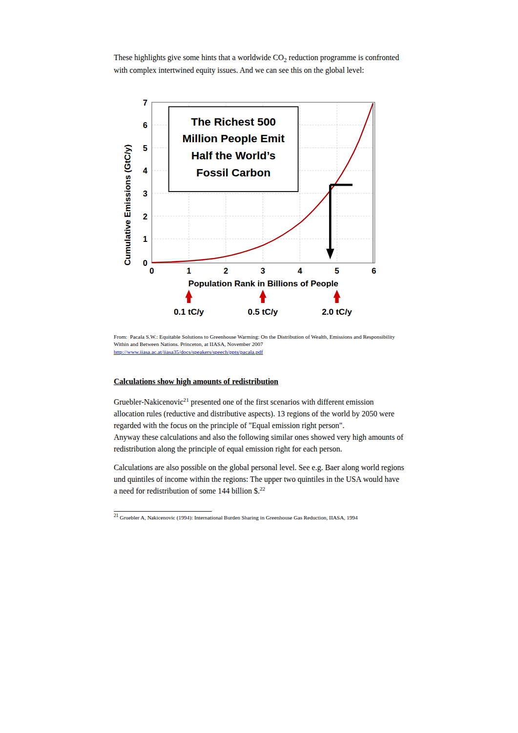These highlights give some hints that a worldwide CO2 reduction programme is confronted with complex intertwined equity issues. And we can see this on the global level:
Cumulative Emissions (GtC/y) 7 6 5 4 3 2 1 0 0 1 2 3 4 5 6 The Richest 500 Million People Emit Half the World’s Fossil Carbon Population Rank in Billions of People 0.1 tC/y 0.5 tC/y 2.0 tC/y
From: Pacala S.W.: Equitable Solutions to Greenhouse Warming: On the Distribution of Wealth, Emissions and Responsibility Within and Between Nations. Princeton, at IIASA, November 2007
http://www.iiasa.ac.at/iiasa35/docs/speakers/speech/ppts/pacala.pdf
Calculations show high amounts of redistribution
Gruebler-Nakicenovic21 presented one of the first scenarios with different emission allocation rules (reductive and distributive aspects). 13 regions of the world by 2050 were regarded with the focus on the principle of "Equal emission right person".
Anyway these calculations and also the following similar ones showed very high amounts of redistribution along the principle of equal emission right for each person.
Calculations are also possible on the global personal level. See e.g. Baer along world regions und quintiles of income within the regions: The upper two quintiles in the USA would have a need for redistribution of some 144 billion $.22
21 Gruebler A, Nakicenovic (1994): International Burden Sharing in Greenhouse Gas Reduction, IIASA, 1994